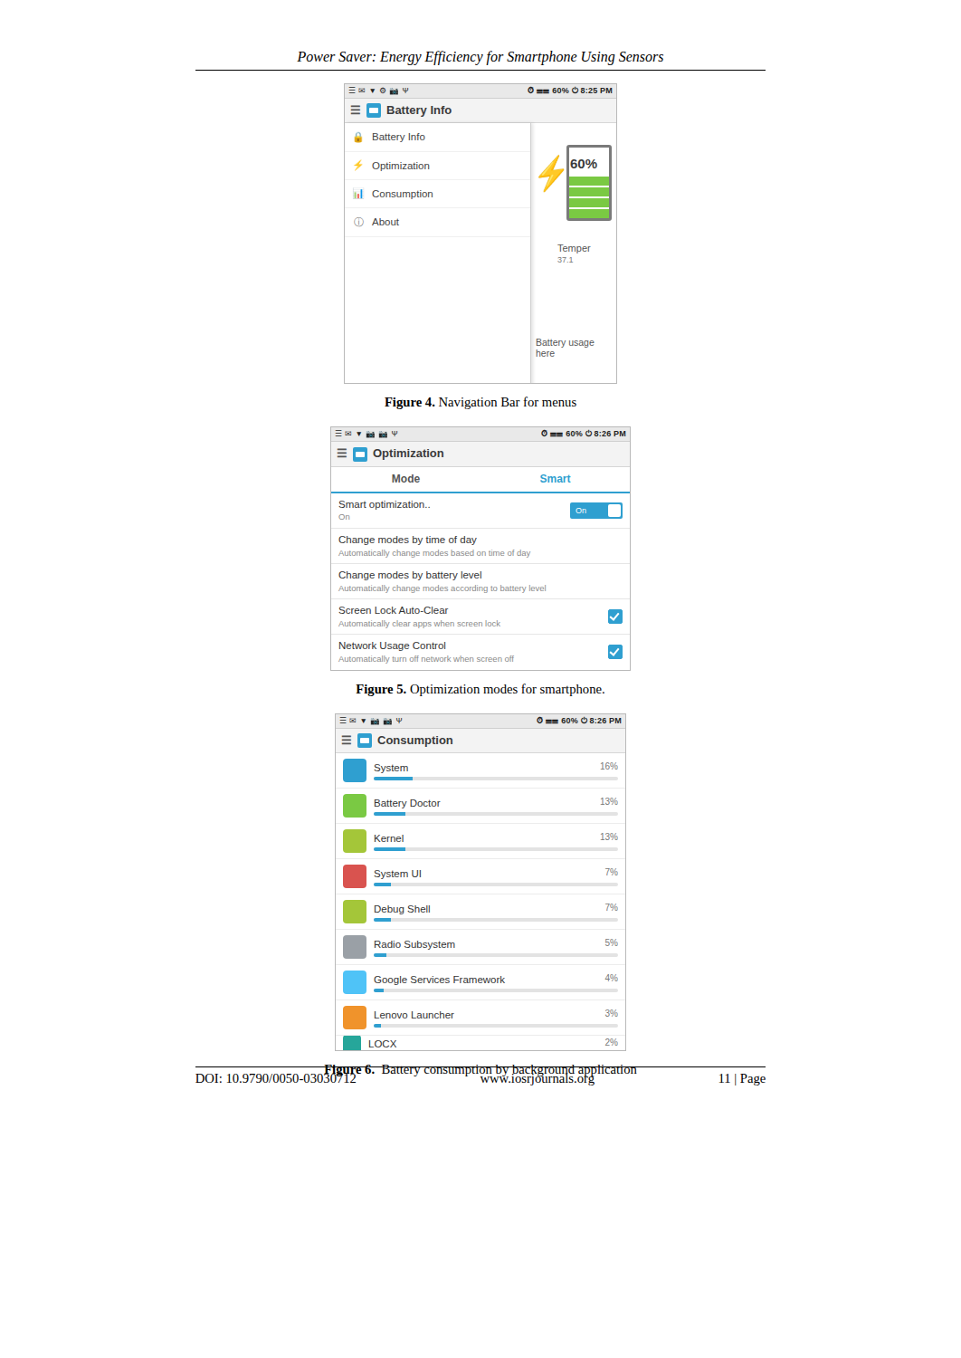Power Saver: Energy Efficiency for Smartphone Using Sensors
☰✉▼⚙📷Ψ ⏱ ☰☰ 60% ⏻ 8:25 PM
☰ Battery Info
🔒Battery Info
⚡Optimization
📊Consumption
ⓘAbout
⚡
60%
Temper
37.1
Battery usage
here
Figure 4. Navigation Bar for menus
☰✉▼📷📷Ψ ⏱ ☰☰ 60% ⏻ 8:26 PM
☰ Optimization
Mode
Smart
Smart optimization..On
On
Change modes by time of dayAutomatically change modes based on time of day
Change modes by battery levelAutomatically change modes according to battery level
Screen Lock Auto-ClearAutomatically clear apps when screen lock
Network Usage ControlAutomatically turn off network when screen off
Figure 5. Optimization modes for smartphone.
☰✉▼📷📷Ψ ⏱ ☰☰ 60% ⏻ 8:26 PM
☰ Consumption
System 16%
Battery Doctor 13%
Kernel 13%
System UI 7%
Debug Shell 7%
Radio Subsystem 5%
Google Services Framework 4%
Lenovo Launcher 3%
LOCX 2%
Figure 6. Battery consumption by background application
DOI: 10.9790/0050-03030712 www.iosrjournals.org 11 | Page